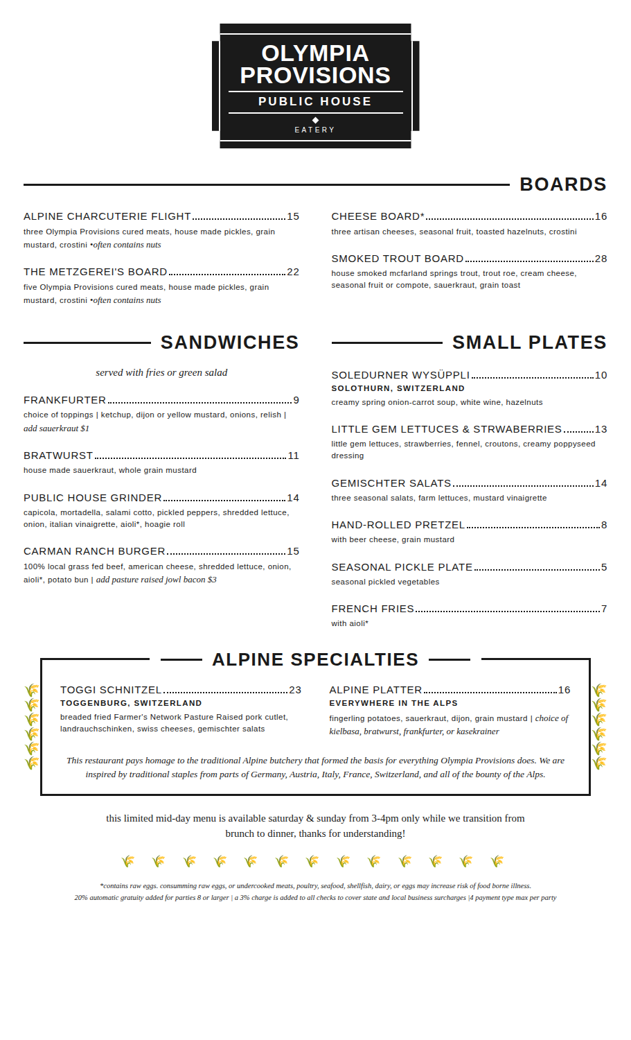OLYMPIA
PROVISIONS
PUBLIC HOUSE
EATERY
BOARDS
ALPINE CHARCUTERIE FLIGHT 15
three Olympia Provisions cured meats, house made pickles, grain mustard, crostini •often contains nuts
THE METZGEREI'S BOARD 22
five Olympia Provisions cured meats, house made pickles, grain mustard, crostini •often contains nuts
CHEESE BOARD* 16
three artisan cheeses, seasonal fruit, toasted hazelnuts, crostini
SMOKED TROUT BOARD 28
house smoked mcfarland springs trout, trout roe, cream cheese, seasonal fruit or compote, sauerkraut, grain toast
SANDWICHES
served with fries or green salad
FRANKFURTER 9
choice of toppings | ketchup, dijon or yellow mustard, onions, relish | add sauerkraut $1
BRATWURST 11
house made sauerkraut, whole grain mustard
PUBLIC HOUSE GRINDER 14
capicola, mortadella, salami cotto, pickled peppers, shredded lettuce, onion, italian vinaigrette, aioli*, hoagie roll
CARMAN RANCH BURGER 15
100% local grass fed beef, american cheese, shredded lettuce, onion, aioli*, potato bun | add pasture raised jowl bacon $3
SMALL PLATES
SOLEDURNER WYSÜPPLI 10
SOLOTHURN, SWITZERLAND
creamy spring onion-carrot soup, white wine, hazelnuts
LITTLE GEM LETTUCES & STRWABERRIES 13
little gem lettuces, strawberries, fennel, croutons, creamy poppyseed dressing
GEMISCHTER SALATS 14
three seasonal salats, farm lettuces, mustard vinaigrette
HAND-ROLLED PRETZEL 8
with beer cheese, grain mustard
SEASONAL PICKLE PLATE 5
seasonal pickled vegetables
FRENCH FRIES 7
with aioli*
🌾🌾🌾🌾🌾🌾
ALPINE SPECIALTIES
TOGGI SCHNITZEL 23
TOGGENBURG, SWITZERLAND
breaded fried Farmer's Network Pasture Raised pork cutlet, landrauchschinken, swiss cheeses, gemischter salats
ALPINE PLATTER 16
EVERYWHERE IN THE ALPS
fingerling potatoes, sauerkraut, dijon, grain mustard | choice of kielbasa, bratwurst, frankfurter, or kasekrainer
This restaurant pays homage to the traditional Alpine butchery that formed the basis for everything Olympia Provisions does. We are inspired by traditional staples from parts of Germany, Austria, Italy, France, Switzerland, and all of the bounty of the Alps.
🌾🌾🌾🌾🌾🌾
this limited mid-day menu is available saturday & sunday from 3-4pm only while we transition from brunch to dinner, thanks for understanding!
🌾 🌾 🌾 🌾 🌾 🌾 🌾 🌾 🌾 🌾 🌾 🌾 🌾
*contains raw eggs. consumming raw eggs, or undercooked meats, poultry, seafood, shellfish, dairy, or eggs may increase risk of food borne illness.
20% automatic gratuity added for parties 8 or larger | a 3% charge is added to all checks to cover state and local business surcharges |4 payment type max per party